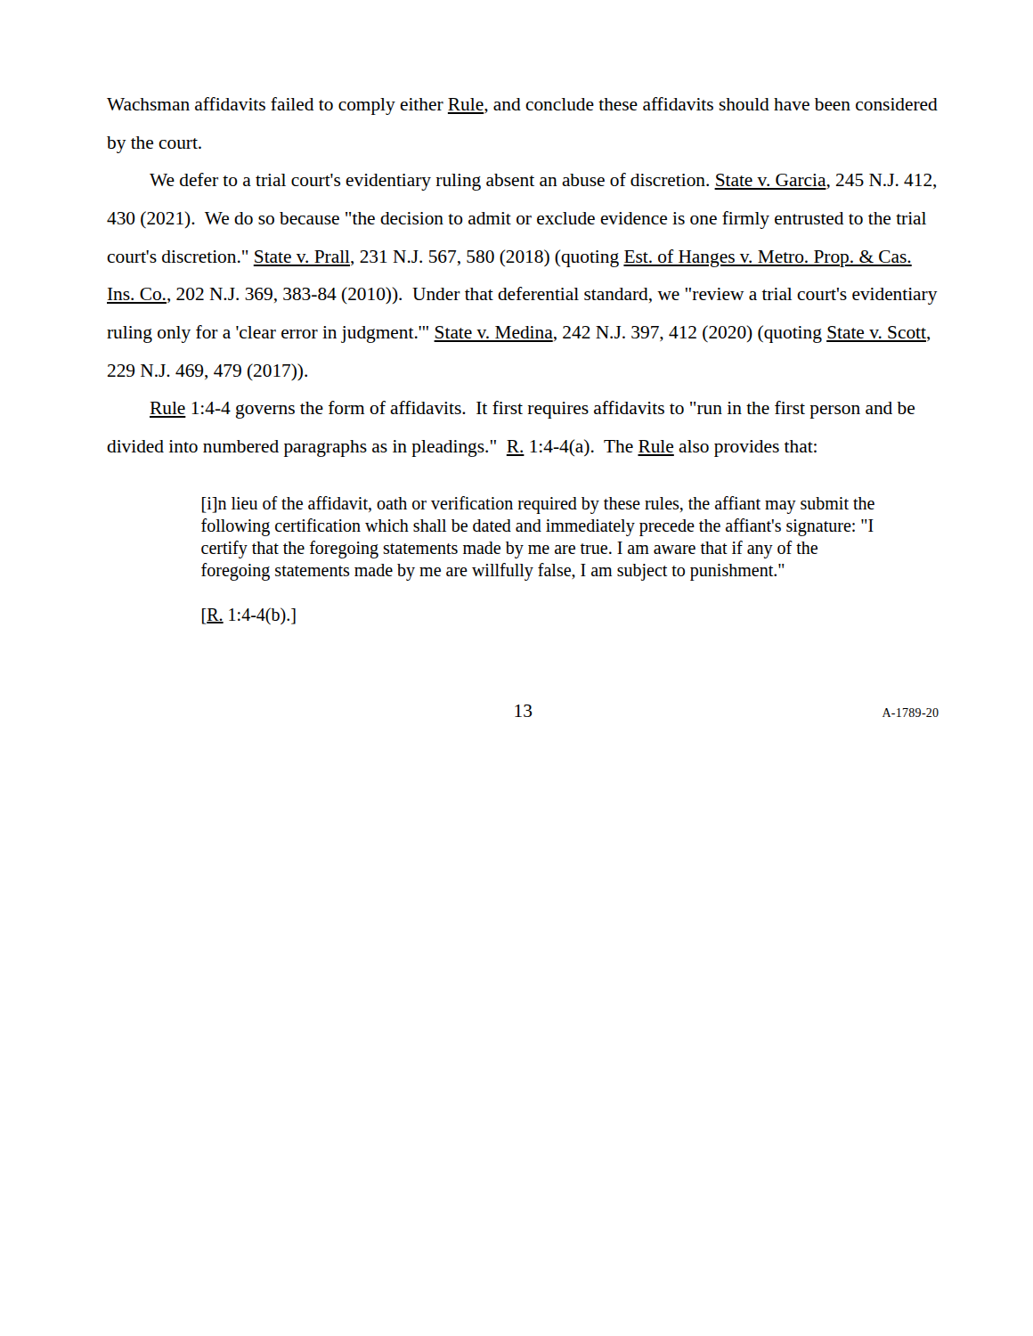Wachsman affidavits failed to comply either Rule, and conclude these affidavits should have been considered by the court.
We defer to a trial court's evidentiary ruling absent an abuse of discretion. State v. Garcia, 245 N.J. 412, 430 (2021). We do so because "the decision to admit or exclude evidence is one firmly entrusted to the trial court's discretion." State v. Prall, 231 N.J. 567, 580 (2018) (quoting Est. of Hanges v. Metro. Prop. & Cas. Ins. Co., 202 N.J. 369, 383-84 (2010)). Under that deferential standard, we "review a trial court's evidentiary ruling only for a 'clear error in judgment.'" State v. Medina, 242 N.J. 397, 412 (2020) (quoting State v. Scott, 229 N.J. 469, 479 (2017)).
Rule 1:4-4 governs the form of affidavits. It first requires affidavits to "run in the first person and be divided into numbered paragraphs as in pleadings." R. 1:4-4(a). The Rule also provides that:
[i]n lieu of the affidavit, oath or verification required by these rules, the affiant may submit the following certification which shall be dated and immediately precede the affiant's signature: "I certify that the foregoing statements made by me are true. I am aware that if any of the foregoing statements made by me are willfully false, I am subject to punishment."
[R. 1:4-4(b).]
13
A-1789-20